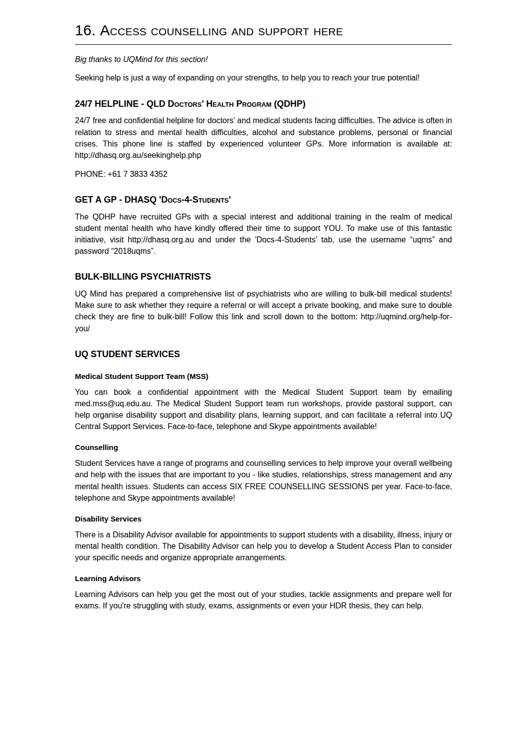16. ACCESS COUNSELLING AND SUPPORT HERE
Big thanks to UQMind for this section!
Seeking help is just a way of expanding on your strengths, to help you to reach your true potential!
24/7 HELPLINE - QLD DOCTORS' HEALTH PROGRAM (QDHP)
24/7 free and confidential helpline for doctors' and medical students facing difficulties. The advice is often in relation to stress and mental health difficulties, alcohol and substance problems, personal or financial crises. This phone line is staffed by experienced volunteer GPs. More information is available at: http://dhasq.org.au/seekinghelp.php
PHONE: +61 7 3833 4352
GET A GP - DHASQ 'DOCS-4-STUDENTS'
The QDHP have recruited GPs with a special interest and additional training in the realm of medical student mental health who have kindly offered their time to support YOU. To make use of this fantastic initiative, visit http://dhasq.org.au and under the 'Docs-4-Students' tab, use the username “uqms” and password “2018uqms”.
BULK-BILLING PSYCHIATRISTS
UQ Mind has prepared a comprehensive list of psychiatrists who are willing to bulk-bill medical students! Make sure to ask whether they require a referral or will accept a private booking, and make sure to double check they are fine to bulk-bill! Follow this link and scroll down to the bottom: http://uqmind.org/help-for-you/
UQ STUDENT SERVICES
Medical Student Support Team (MSS)
You can book a confidential appointment with the Medical Student Support team by emailing med.mss@uq.edu.au. The Medical Student Support team run workshops, provide pastoral support, can help organise disability support and disability plans, learning support, and can facilitate a referral into UQ Central Support Services. Face-to-face, telephone and Skype appointments available!
Counselling
Student Services have a range of programs and counselling services to help improve your overall wellbeing and help with the issues that are important to you - like studies, relationships, stress management and any mental health issues. Students can access SIX FREE COUNSELLING SESSIONS per year. Face-to-face, telephone and Skype appointments available!
Disability Services
There is a Disability Advisor available for appointments to support students with a disability, illness, injury or mental health condition. The Disability Advisor can help you to develop a Student Access Plan to consider your specific needs and organize appropriate arrangements.
Learning Advisors
Learning Advisors can help you get the most out of your studies, tackle assignments and prepare well for exams. If you're struggling with study, exams, assignments or even your HDR thesis, they can help.